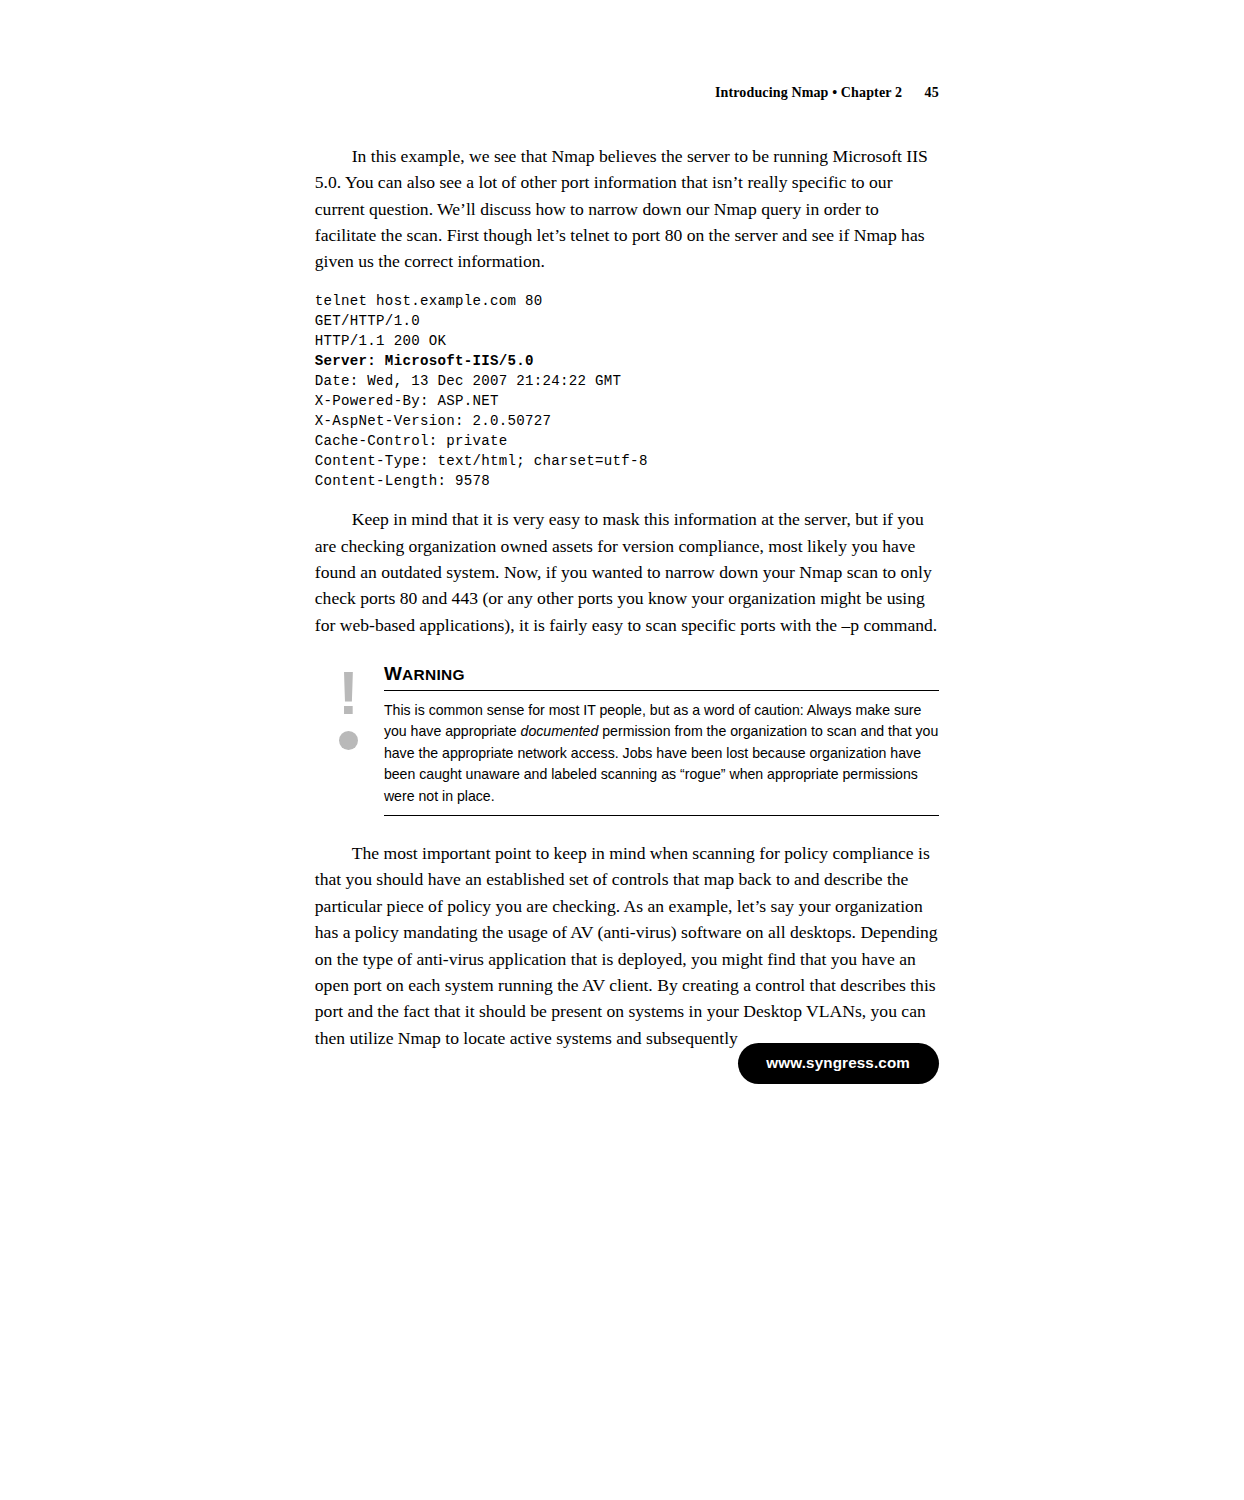Introducing Nmap • Chapter 245
In this example, we see that Nmap believes the server to be running Microsoft IIS 5.0. You can also see a lot of other port information that isn’t really specific to our current question. We’ll discuss how to narrow down our Nmap query in order to facilitate the scan. First though let’s telnet to port 80 on the server and see if Nmap has given us the correct information.
telnet host.example.com 80
GET/HTTP/1.0
HTTP/1.1 200 OK
Server: Microsoft-IIS/5.0
Date: Wed, 13 Dec 2007 21:24:22 GMT
X-Powered-By: ASP.NET
X-AspNet-Version: 2.0.50727
Cache-Control: private
Content-Type: text/html; charset=utf-8
Content-Length: 9578
Keep in mind that it is very easy to mask this information at the server, but if you are checking organization owned assets for version compliance, most likely you have found an outdated system. Now, if you wanted to narrow down your Nmap scan to only check ports 80 and 443 (or any other ports you know your organization might be using for web-based applications), it is fairly easy to scan specific ports with the –p command.
!
WARNING
This is common sense for most IT people, but as a word of caution: Always make sure you have appropriate documented permission from the organization to scan and that you have the appropriate network access. Jobs have been lost because organization have been caught unaware and labeled scanning as “rogue” when appropriate permissions were not in place.
The most important point to keep in mind when scanning for policy compliance is that you should have an established set of controls that map back to and describe the particular piece of policy you are checking. As an example, let’s say your organization has a policy mandating the usage of AV (anti-virus) software on all desktops. Depending on the type of anti-virus application that is deployed, you might find that you have an open port on each system running the AV client. By creating a control that describes this port and the fact that it should be present on systems in your Desktop VLANs, you can then utilize Nmap to locate active systems and subsequently
www.syngress.com